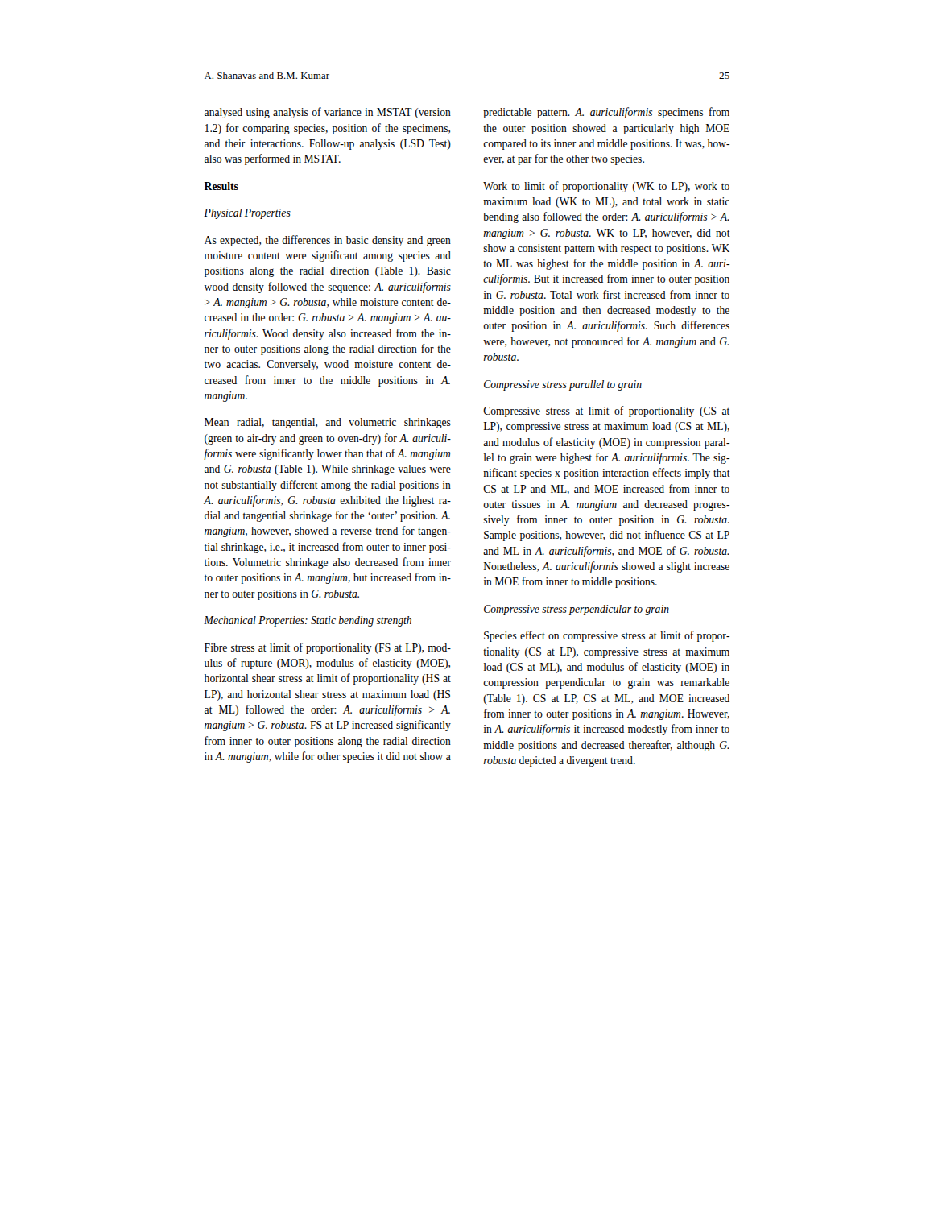A. Shanavas and B.M. Kumar 25
analysed using analysis of variance in MSTAT (version 1.2) for comparing species, position of the specimens, and their interactions. Follow-up analysis (LSD Test) also was performed in MSTAT.
Results
Physical Properties
As expected, the differences in basic density and green moisture content were significant among species and positions along the radial direction (Table 1). Basic wood density followed the sequence: A. auriculiformis > A. mangium > G. robusta, while moisture content decreased in the order: G. robusta > A. mangium > A. auriculiformis. Wood density also increased from the inner to outer positions along the radial direction for the two acacias. Conversely, wood moisture content decreased from inner to the middle positions in A. mangium.
Mean radial, tangential, and volumetric shrinkages (green to air-dry and green to oven-dry) for A. auriculiformis were significantly lower than that of A. mangium and G. robusta (Table 1). While shrinkage values were not substantially different among the radial positions in A. auriculiformis, G. robusta exhibited the highest radial and tangential shrinkage for the ‘outer’ position. A. mangium, however, showed a reverse trend for tangential shrinkage, i.e., it increased from outer to inner positions. Volumetric shrinkage also decreased from inner to outer positions in A. mangium, but increased from inner to outer positions in G. robusta.
Mechanical Properties: Static bending strength
Fibre stress at limit of proportionality (FS at LP), modulus of rupture (MOR), modulus of elasticity (MOE), horizontal shear stress at limit of proportionality (HS at LP), and horizontal shear stress at maximum load (HS at ML) followed the order: A. auriculiformis > A. mangium > G. robusta. FS at LP increased significantly from inner to outer positions along the radial direction in A. mangium, while for other species it did not show a predictable pattern. A. auriculiformis specimens from the outer position showed a particularly high MOE compared to its inner and middle positions. It was, however, at par for the other two species.
Work to limit of proportionality (WK to LP), work to maximum load (WK to ML), and total work in static bending also followed the order: A. auriculiformis > A. mangium > G. robusta. WK to LP, however, did not show a consistent pattern with respect to positions. WK to ML was highest for the middle position in A. auriculiformis. But it increased from inner to outer position in G. robusta. Total work first increased from inner to middle position and then decreased modestly to the outer position in A. auriculiformis. Such differences were, however, not pronounced for A. mangium and G. robusta.
Compressive stress parallel to grain
Compressive stress at limit of proportionality (CS at LP), compressive stress at maximum load (CS at ML), and modulus of elasticity (MOE) in compression parallel to grain were highest for A. auriculiformis. The significant species x position interaction effects imply that CS at LP and ML, and MOE increased from inner to outer tissues in A. mangium and decreased progressively from inner to outer position in G. robusta. Sample positions, however, did not influence CS at LP and ML in A. auriculiformis, and MOE of G. robusta. Nonetheless, A. auriculiformis showed a slight increase in MOE from inner to middle positions.
Compressive stress perpendicular to grain
Species effect on compressive stress at limit of proportionality (CS at LP), compressive stress at maximum load (CS at ML), and modulus of elasticity (MOE) in compression perpendicular to grain was remarkable (Table 1). CS at LP, CS at ML, and MOE increased from inner to outer positions in A. mangium. However, in A. auriculiformis it increased modestly from inner to middle positions and decreased thereafter, although G. robusta depicted a divergent trend.